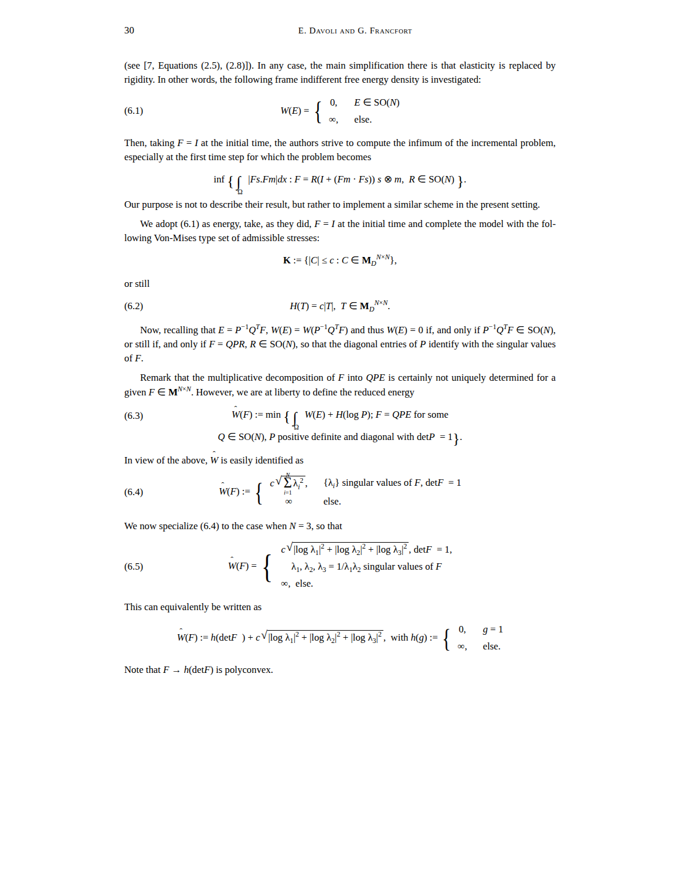30 E. Davoli and G. Francfort
(see [7, Equations (2.5), (2.8)]). In any case, the main simplification there is that elasticity is replaced by rigidity. In other words, the following frame indifferent free energy density is investigated:
(6.1) W(E) = { 0, E ∈ SO(N) ∞, else.
Then, taking F = I at the initial time, the authors strive to compute the infimum of the incremental problem, especially at the first time step for which the problem becomes
inf { ∫Ω |Fs.Fm|dx : F = R(I + (Fm · Fs)) s ⊗ m, R ∈ SO(N) }.
Our purpose is not to describe their result, but rather to implement a similar scheme in the present setting.
We adopt (6.1) as energy, take, as they did, F = I at the initial time and complete the model with the following Von-Mises type set of admissible stresses:
K := {|C| ≤ c : C ∈ MDN×N},
or still
(6.2) H(T) = c|T|, T ∈ MDN×N.
Now, recalling that E = P−1QTF, W(E) = W(P−1QTF) and thus W(E) = 0 if, and only if P−1QTF ∈ SO(N), or still if, and only if F = QPR, R ∈ SO(N), so that the diagonal entries of P identify with the singular values of F.
Remark that the multiplicative decomposition of F into QPE is certainly not uniquely determined for a given F ∈ MN×N. However, we are at liberty to define the reduced energy
(6.3) ̂W(F) := min { ∫Ω W(E) + H(log P); F = QPE for some
Q ∈ SO(N), P positive definite and diagonal with det P = 1}.
In view of the above, ̂W is easily identified as
(6.4) ̂W(F) := { cNΣi=1λi2, {λi} singular values of F, det F = 1 ∞ else.
We now specialize (6.4) to the case when N = 3, so that
(6.5) ̂W(F) = { c|log λ1|2 + |log λ2|2 + |log λ3|2, det F = 1, λ1, λ2, λ3 = 1/λ1λ2 singular values of F ∞, else.
This can equivalently be written as
̂W(F) := h(det F ) + c|log λ1|2 + |log λ2|2 + |log λ3|2, with h(g) := { 0, g = 1 ∞, else.
Note that F → h(det F) is polyconvex.